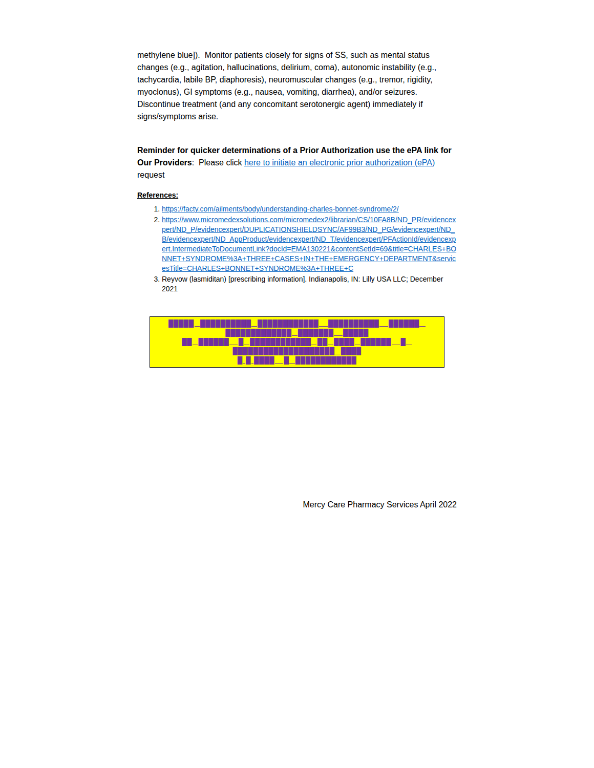methylene blue]). Monitor patients closely for signs of SS, such as mental status changes (e.g., agitation, hallucinations, delirium, coma), autonomic instability (e.g., tachycardia, labile BP, diaphoresis), neuromuscular changes (e.g., tremor, rigidity, myoclonus), GI symptoms (e.g., nausea, vomiting, diarrhea), and/or seizures. Discontinue treatment (and any concomitant serotonergic agent) immediately if signs/symptoms arise.
Reminder for quicker determinations of a Prior Authorization use the ePA link for Our Providers: Please click here to initiate an electronic prior authorization (ePA) request
References:
https://facty.com/ailments/body/understanding-charles-bonnet-syndrome/2/
https://www.micromedexsolutions.com/micromedex2/librarian/CS/10FA8B/ND_PR/evidencexpert/ND_P/evidencexpert/DUPLICATIONSHIELDSYNC/AF99B3/ND_PG/evidencexpert/ND_B/evidencexpert/ND_AppProduct/evidencexpert/ND_T/evidencexpert/PFActionId/evidencexpert.IntermediateToDocumentLink?docId=EMA130221&contentSetId=69&title=CHARLES+BONNET+SYNDROME%3A+THREE+CASES+IN+THE+EMERGENCY+DEPARTMENT&servicesTitle=CHARLES+BONNET+SYNDROME%3A+THREE+C
Reyvow (lasmiditan) [prescribing information]. Indianapolis, IN: Lilly USA LLC; December 2021
█████ ██████████ ████████████ ██████████ ██████ █████████████ ███████ █████
██ ██████ █ ████████████ ██ ████ ██████ █ ████████████████████ ████
█ █ ████ █ ████████████
Mercy Care Pharmacy Services April 2022